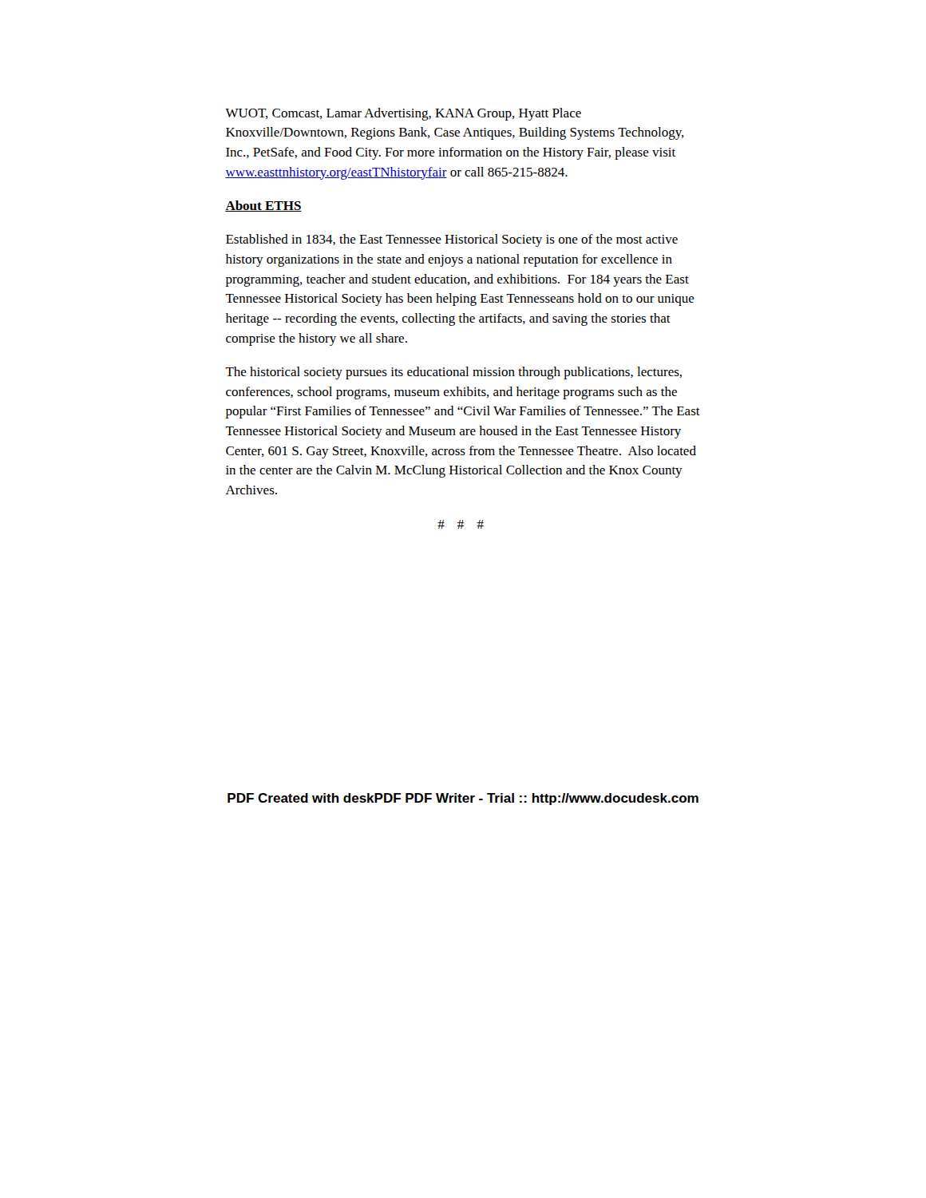WUOT, Comcast, Lamar Advertising, KANA Group, Hyatt Place Knoxville/Downtown, Regions Bank, Case Antiques, Building Systems Technology, Inc., PetSafe, and Food City. For more information on the History Fair, please visit www.easttnhistory.org/eastTNhistoryfair or call 865-215-8824.
About ETHS
Established in 1834, the East Tennessee Historical Society is one of the most active history organizations in the state and enjoys a national reputation for excellence in programming, teacher and student education, and exhibitions. For 184 years the East Tennessee Historical Society has been helping East Tennesseans hold on to our unique heritage -- recording the events, collecting the artifacts, and saving the stories that comprise the history we all share.
The historical society pursues its educational mission through publications, lectures, conferences, school programs, museum exhibits, and heritage programs such as the popular “First Families of Tennessee” and “Civil War Families of Tennessee.” The East Tennessee Historical Society and Museum are housed in the East Tennessee History Center, 601 S. Gay Street, Knoxville, across from the Tennessee Theatre. Also located in the center are the Calvin M. McClung Historical Collection and the Knox County Archives.
# # #
PDF Created with deskPDF PDF Writer - Trial :: http://www.docudesk.com